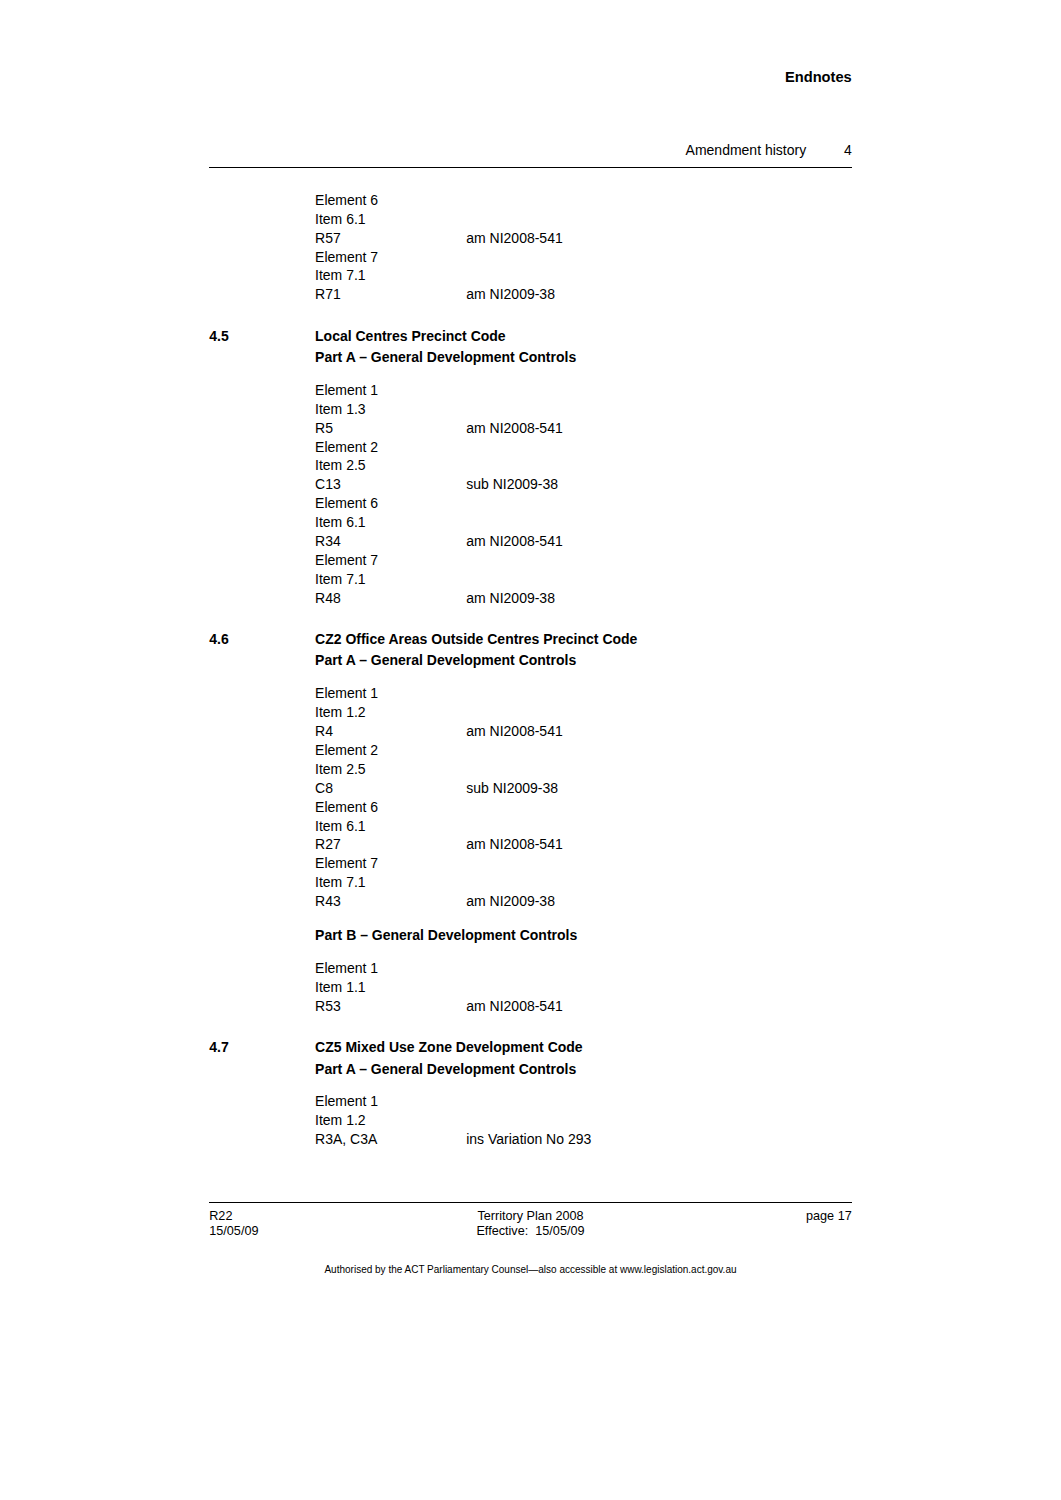Endnotes
Amendment history 4
Element 6
Item 6.1
R57 am NI2008-541
Element 7
Item 7.1
R71 am NI2009-38
4.5 Local Centres Precinct Code
Part A – General Development Controls
Element 1
Item 1.3
R5 am NI2008-541
Element 2
Item 2.5
C13 sub NI2009-38
Element 6
Item 6.1
R34 am NI2008-541
Element 7
Item 7.1
R48 am NI2009-38
4.6 CZ2 Office Areas Outside Centres Precinct Code
Part A – General Development Controls
Element 1
Item 1.2
R4 am NI2008-541
Element 2
Item 2.5
C8 sub NI2009-38
Element 6
Item 6.1
R27 am NI2008-541
Element 7
Item 7.1
R43 am NI2009-38
Part B – General Development Controls
Element 1
Item 1.1
R53 am NI2008-541
4.7 CZ5 Mixed Use Zone Development Code
Part A – General Development Controls
Element 1
Item 1.2
R3A, C3A ins Variation No 293
R22
15/05/09
Territory Plan 2008
Effective: 15/05/09
page 17
Authorised by the ACT Parliamentary Counsel—also accessible at www.legislation.act.gov.au